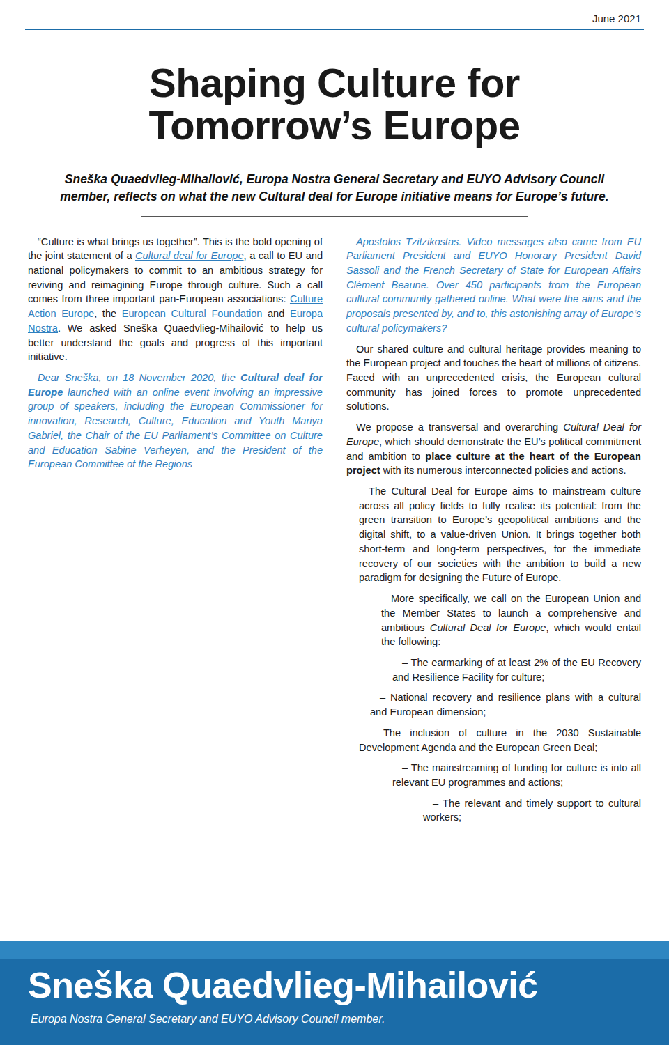June 2021
Shaping Culture for
Tomorrow’s Europe
Sneška Quaedvlieg-Mihailović, Europa Nostra General Secretary and EUYO Advisory Council member, reflects on what the new Cultural deal for Europe initiative means for Europe’s future.
“Culture is what brings us together”. This is the bold opening of the joint statement of a Cultural deal for Europe, a call to EU and national policymakers to commit to an ambitious strategy for reviving and reimagining Europe through culture. Such a call comes from three important pan-European associations: Culture Action Europe, the European Cultural Foundation and Europa Nostra. We asked Sneška Quaedvlieg-Mihailović to help us better understand the goals and progress of this important initiative.
Dear Sneška, on 18 November 2020, the Cultural deal for Europe launched with an online event involving an impressive group of speakers, including the European Commissioner for innovation, Research, Culture, Education and Youth Mariya Gabriel, the Chair of the EU Parliament’s Committee on Culture and Education Sabine Verheyen, and the President of the European Committee of the Regions
Apostolos Tzitzikostas. Video messages also came from EU Parliament President and EUYO Honorary President David Sassoli and the French Secretary of State for European Affairs Clément Beaune. Over 450 participants from the European cultural community gathered online. What were the aims and the proposals presented by, and to, this astonishing array of Europe’s cultural policymakers?
Our shared culture and cultural heritage provides meaning to the European project and touches the heart of millions of citizens. Faced with an unprecedented crisis, the European cultural community has joined forces to promote unprecedented solutions.
We propose a transversal and overarching Cultural Deal for Europe, which should demonstrate the EU’s political commitment and ambition to place culture at the heart of the European project with its numerous interconnected policies and actions.
The Cultural Deal for Europe aims to mainstream culture across all policy fields to fully realise its potential: from the green transition to Europe’s geopolitical ambitions and the digital shift, to a value-driven Union. It brings together both short-term and long-term perspectives, for the immediate recovery of our societies with the ambition to build a new paradigm for designing the Future of Europe.
More specifically, we call on the European Union and the Member States to launch a comprehensive and ambitious Cultural Deal for Europe, which would entail the following:
– The earmarking of at least 2% of the EU Recovery and Resilience Facility for culture;
– National recovery and resilience plans with a cultural and European dimension;
– The inclusion of culture in the 2030 Sustainable Development Agenda and the European Green Deal;
– The mainstreaming of funding for culture is into all relevant EU programmes and actions;
– The relevant and timely support to cultural workers;
Sneška Quaedvlieg-Mihailović
Europa Nostra General Secretary and EUYO Advisory Council member.